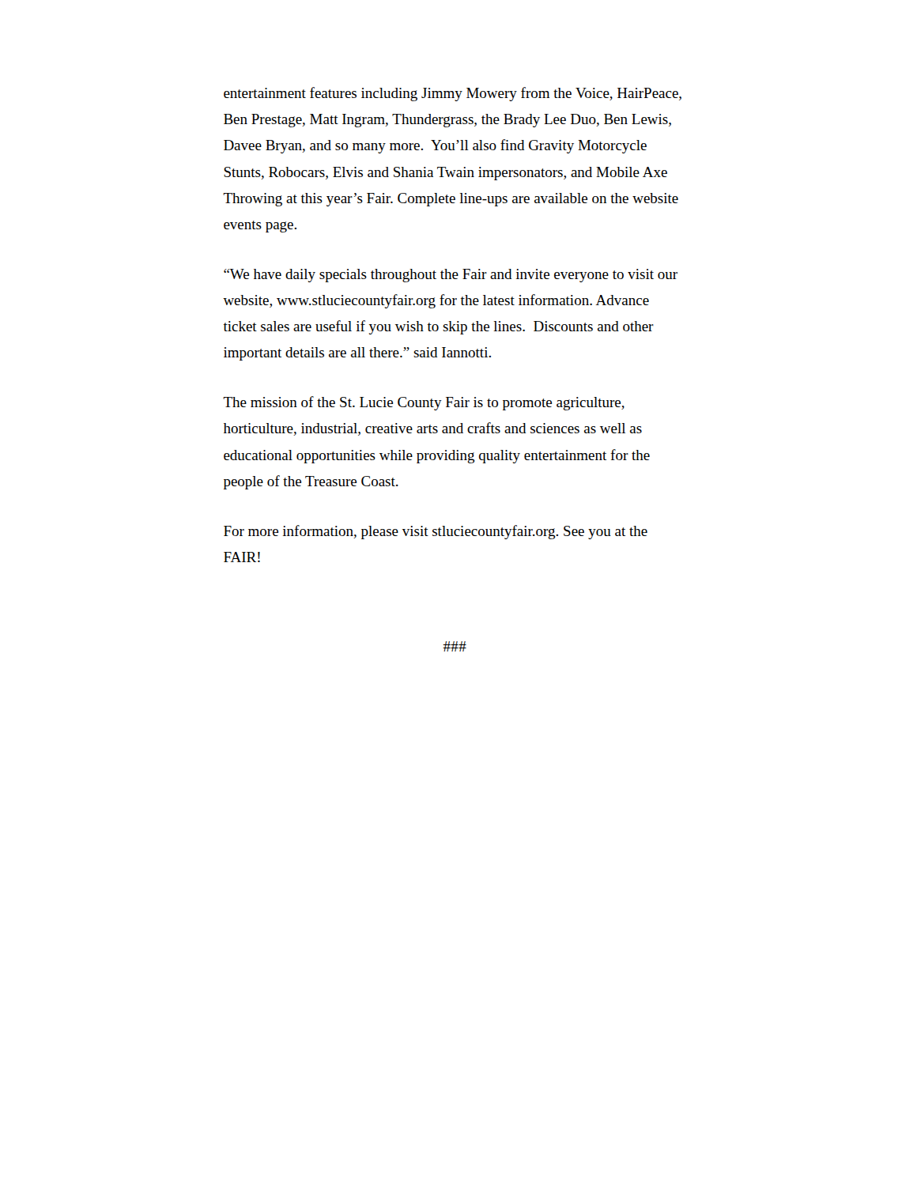entertainment features including Jimmy Mowery from the Voice, HairPeace, Ben Prestage, Matt Ingram, Thundergrass, the Brady Lee Duo, Ben Lewis, Davee Bryan, and so many more. You’ll also find Gravity Motorcycle Stunts, Robocars, Elvis and Shania Twain impersonators, and Mobile Axe Throwing at this year’s Fair. Complete line-ups are available on the website events page.
“We have daily specials throughout the Fair and invite everyone to visit our website, www.stluciecountyfair.org for the latest information. Advance ticket sales are useful if you wish to skip the lines. Discounts and other important details are all there.” said Iannotti.
The mission of the St. Lucie County Fair is to promote agriculture, horticulture, industrial, creative arts and crafts and sciences as well as educational opportunities while providing quality entertainment for the people of the Treasure Coast.
For more information, please visit stluciecountyfair.org. See you at the FAIR!
###